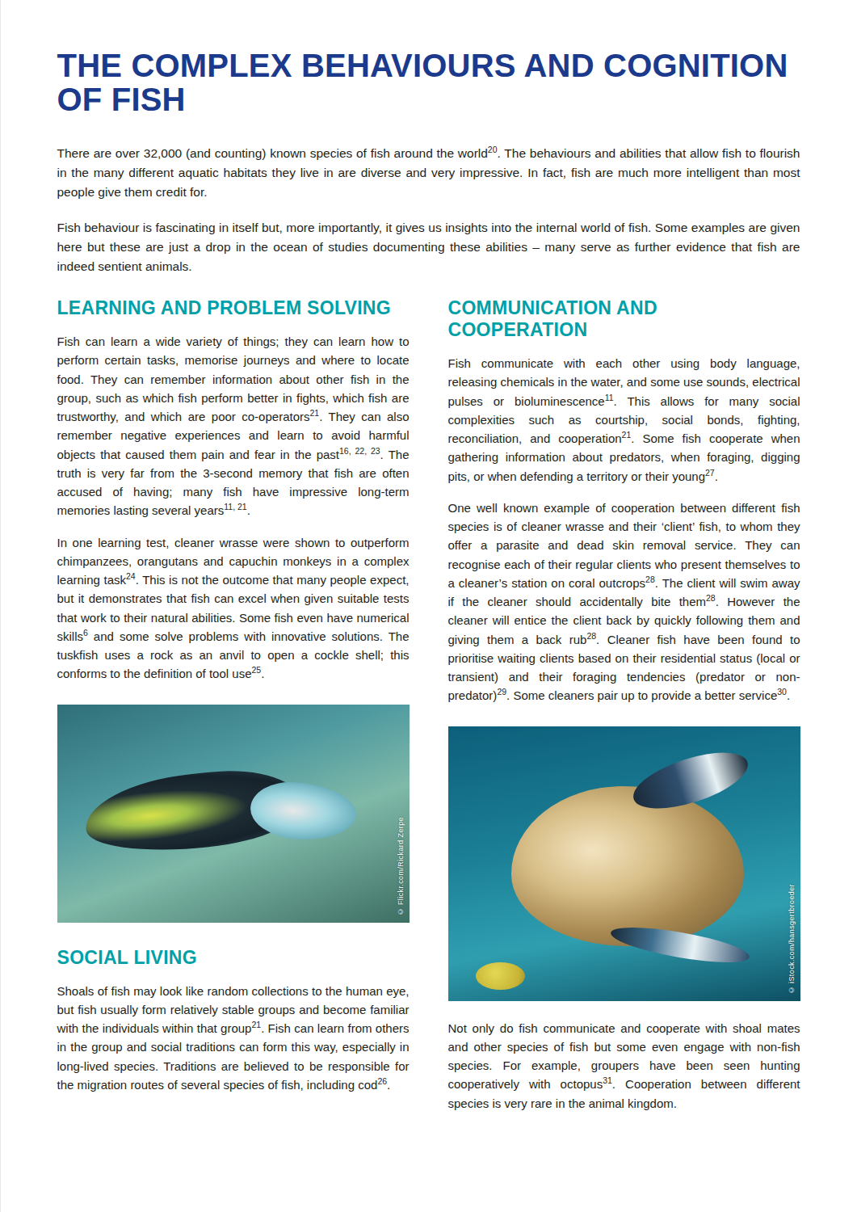The Complex Behaviours and Cognition of Fish
There are over 32,000 (and counting) known species of fish around the world20. The behaviours and abilities that allow fish to flourish in the many different aquatic habitats they live in are diverse and very impressive. In fact, fish are much more intelligent than most people give them credit for.
Fish behaviour is fascinating in itself but, more importantly, it gives us insights into the internal world of fish. Some examples are given here but these are just a drop in the ocean of studies documenting these abilities – many serve as further evidence that fish are indeed sentient animals.
Learning and Problem Solving
Fish can learn a wide variety of things; they can learn how to perform certain tasks, memorise journeys and where to locate food. They can remember information about other fish in the group, such as which fish perform better in fights, which fish are trustworthy, and which are poor co-operators21. They can also remember negative experiences and learn to avoid harmful objects that caused them pain and fear in the past16, 22, 23. The truth is very far from the 3-second memory that fish are often accused of having; many fish have impressive long-term memories lasting several years11, 21.
In one learning test, cleaner wrasse were shown to outperform chimpanzees, orangutans and capuchin monkeys in a complex learning task24. This is not the outcome that many people expect, but it demonstrates that fish can excel when given suitable tests that work to their natural abilities. Some fish even have numerical skills6 and some solve problems with innovative solutions. The tuskfish uses a rock as an anvil to open a cockle shell; this conforms to the definition of tool use25.
© Flickr.com/Rickard Zerpe
Social Living
Shoals of fish may look like random collections to the human eye, but fish usually form relatively stable groups and become familiar with the individuals within that group21. Fish can learn from others in the group and social traditions can form this way, especially in long-lived species. Traditions are believed to be responsible for the migration routes of several species of fish, including cod26.
Communication and Cooperation
Fish communicate with each other using body language, releasing chemicals in the water, and some use sounds, electrical pulses or bioluminescence11. This allows for many social complexities such as courtship, social bonds, fighting, reconciliation, and cooperation21. Some fish cooperate when gathering information about predators, when foraging, digging pits, or when defending a territory or their young27.
One well known example of cooperation between different fish species is of cleaner wrasse and their ‘client’ fish, to whom they offer a parasite and dead skin removal service. They can recognise each of their regular clients who present themselves to a cleaner’s station on coral outcrops28. The client will swim away if the cleaner should accidentally bite them28. However the cleaner will entice the client back by quickly following them and giving them a back rub28. Cleaner fish have been found to prioritise waiting clients based on their residential status (local or transient) and their foraging tendencies (predator or non-predator)29. Some cleaners pair up to provide a better service30.
© iStock.com/hansgertbroeder
Not only do fish communicate and cooperate with shoal mates and other species of fish but some even engage with non-fish species. For example, groupers have been seen hunting cooperatively with octopus31. Cooperation between different species is very rare in the animal kingdom.